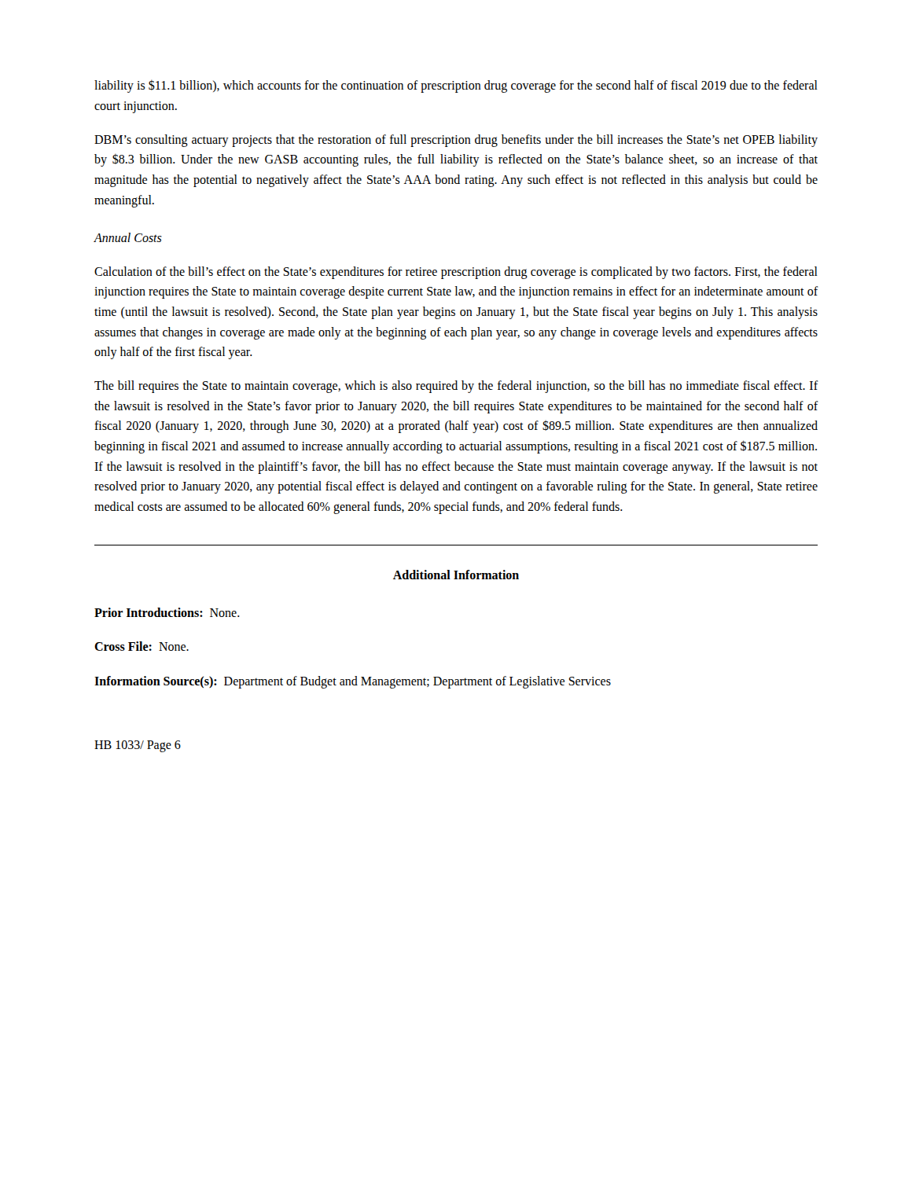liability is $11.1 billion), which accounts for the continuation of prescription drug coverage for the second half of fiscal 2019 due to the federal court injunction.
DBM’s consulting actuary projects that the restoration of full prescription drug benefits under the bill increases the State’s net OPEB liability by $8.3 billion. Under the new GASB accounting rules, the full liability is reflected on the State’s balance sheet, so an increase of that magnitude has the potential to negatively affect the State’s AAA bond rating. Any such effect is not reflected in this analysis but could be meaningful.
Annual Costs
Calculation of the bill’s effect on the State’s expenditures for retiree prescription drug coverage is complicated by two factors. First, the federal injunction requires the State to maintain coverage despite current State law, and the injunction remains in effect for an indeterminate amount of time (until the lawsuit is resolved). Second, the State plan year begins on January 1, but the State fiscal year begins on July 1. This analysis assumes that changes in coverage are made only at the beginning of each plan year, so any change in coverage levels and expenditures affects only half of the first fiscal year.
The bill requires the State to maintain coverage, which is also required by the federal injunction, so the bill has no immediate fiscal effect. If the lawsuit is resolved in the State’s favor prior to January 2020, the bill requires State expenditures to be maintained for the second half of fiscal 2020 (January 1, 2020, through June 30, 2020) at a prorated (half year) cost of $89.5 million. State expenditures are then annualized beginning in fiscal 2021 and assumed to increase annually according to actuarial assumptions, resulting in a fiscal 2021 cost of $187.5 million. If the lawsuit is resolved in the plaintiff’s favor, the bill has no effect because the State must maintain coverage anyway. If the lawsuit is not resolved prior to January 2020, any potential fiscal effect is delayed and contingent on a favorable ruling for the State. In general, State retiree medical costs are assumed to be allocated 60% general funds, 20% special funds, and 20% federal funds.
Additional Information
Prior Introductions: None.
Cross File: None.
Information Source(s): Department of Budget and Management; Department of Legislative Services
HB 1033/ Page 6